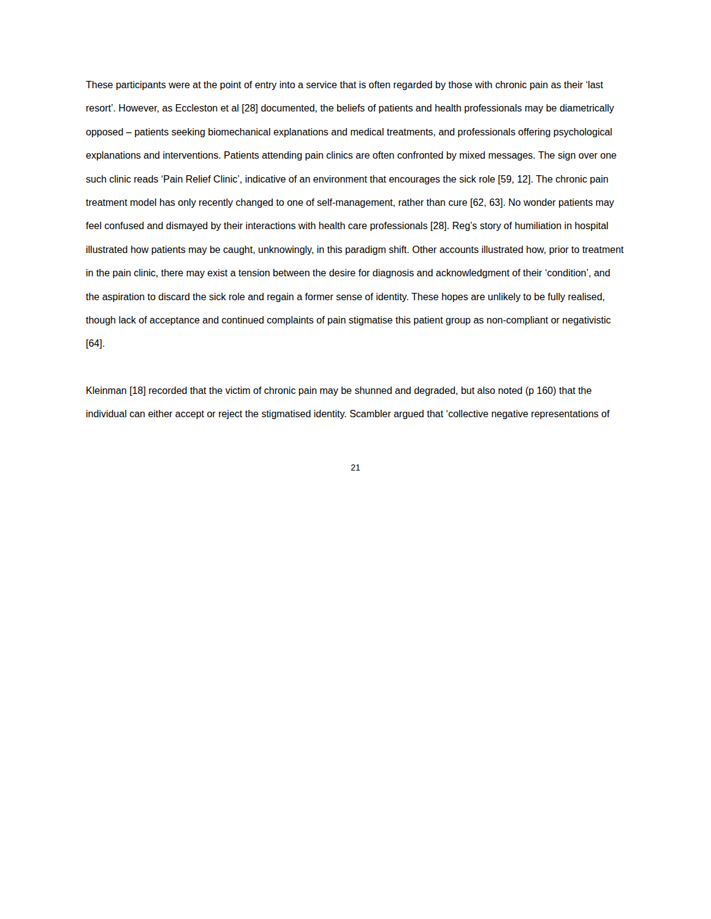These participants were at the point of entry into a service that is often regarded by those with chronic pain as their ‘last resort’. However, as Eccleston et al [28] documented, the beliefs of patients and health professionals may be diametrically opposed – patients seeking biomechanical explanations and medical treatments, and professionals offering psychological explanations and interventions. Patients attending pain clinics are often confronted by mixed messages. The sign over one such clinic reads ‘Pain Relief Clinic’, indicative of an environment that encourages the sick role [59, 12]. The chronic pain treatment model has only recently changed to one of self-management, rather than cure [62, 63]. No wonder patients may feel confused and dismayed by their interactions with health care professionals [28]. Reg’s story of humiliation in hospital illustrated how patients may be caught, unknowingly, in this paradigm shift. Other accounts illustrated how, prior to treatment in the pain clinic, there may exist a tension between the desire for diagnosis and acknowledgment of their ‘condition’, and the aspiration to discard the sick role and regain a former sense of identity. These hopes are unlikely to be fully realised, though lack of acceptance and continued complaints of pain stigmatise this patient group as non-compliant or negativistic [64].
Kleinman [18] recorded that the victim of chronic pain may be shunned and degraded, but also noted (p 160) that the individual can either accept or reject the stigmatised identity. Scambler argued that ‘collective negative representations of
21